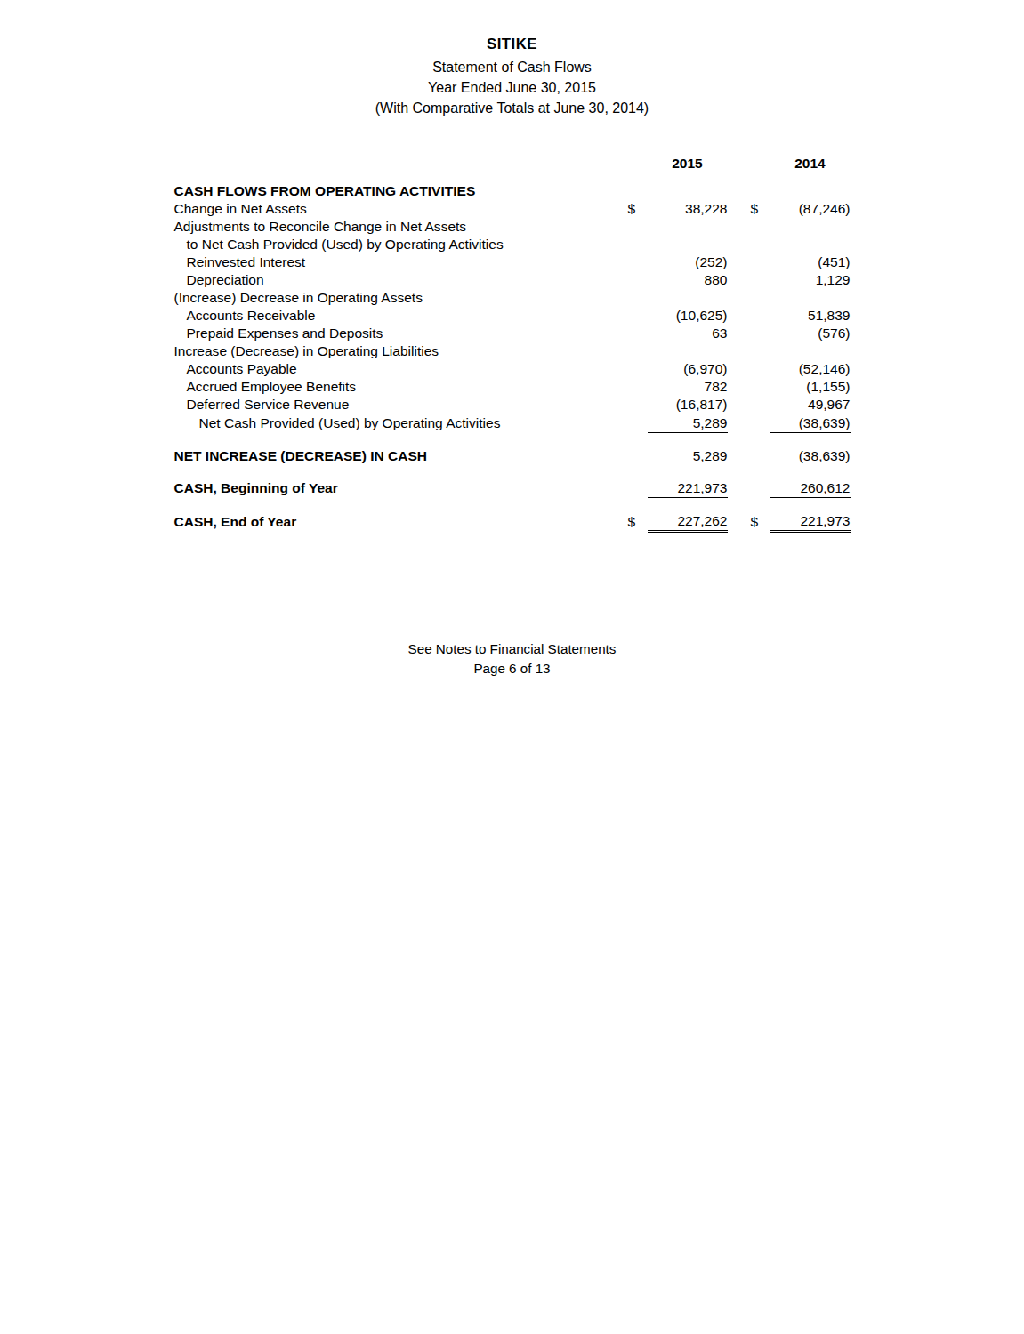SITIKE
Statement of Cash Flows
Year Ended June 30, 2015
(With Comparative Totals at June 30, 2014)
| | | 2015 | | | 2014 |
| CASH FLOWS FROM OPERATING ACTIVITIES | | | | | |
| Change in Net Assets | $ | 38,228 | | $ | (87,246) |
| Adjustments to Reconcile Change in Net Assets | | | | | |
| to Net Cash Provided (Used) by Operating Activities | | | | | |
| Reinvested Interest | | (252) | | | (451) |
| Depreciation | | 880 | | | 1,129 |
| (Increase) Decrease in Operating Assets | | | | | |
| Accounts Receivable | | (10,625) | | | 51,839 |
| Prepaid Expenses and Deposits | | 63 | | | (576) |
| Increase (Decrease) in Operating Liabilities | | | | | |
| Accounts Payable | | (6,970) | | | (52,146) |
| Accrued Employee Benefits | | 782 | | | (1,155) |
| Deferred Service Revenue | | (16,817) | | | 49,967 |
| Net Cash Provided (Used) by Operating Activities | | 5,289 | | | (38,639) |
| NET INCREASE (DECREASE) IN CASH | | 5,289 | | | (38,639) |
| CASH, Beginning of Year | | 221,973 | | | 260,612 |
| CASH, End of Year | $ | 227,262 | | $ | 221,973 |
See Notes to Financial Statements
Page 6 of 13